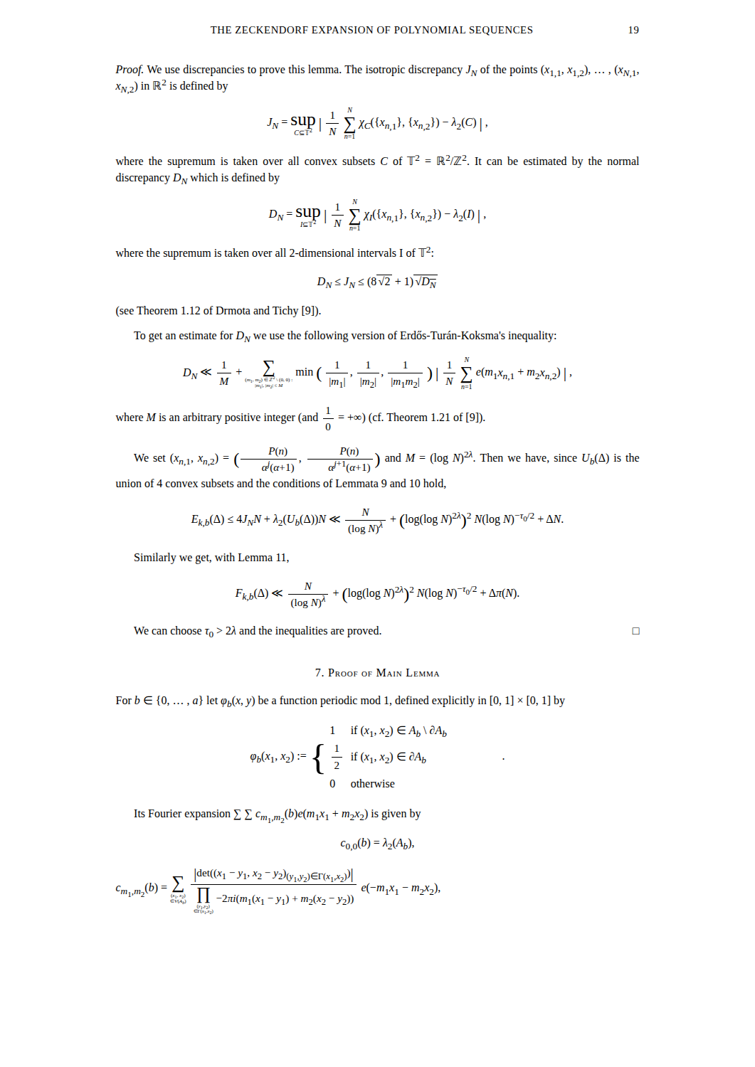THE ZECKENDORF EXPANSION OF POLYNOMIAL SEQUENCES 19
Proof. We use discrepancies to prove this lemma. The isotropic discrepancy JN of the points (x1,1, x1,2), … , (xN,1, xN,2) in ℝ2 is defined by
JN = sup C⊆𝕋2 | 1 N N∑n=1 χC({xn,1}, {xn,2}) − λ2(C) | ,
where the supremum is taken over all convex subsets C of 𝕋2 = ℝ2/ℤ2. It can be estimated by the normal discrepancy DN which is defined by
DN = sup I⊆𝕋2 | 1 N N∑n=1 χI({xn,1}, {xn,2}) − λ2(I) | ,
where the supremum is taken over all 2-dimensional intervals I of 𝕋2:
DN ≤ JN ≤ (8√2 + 1)√DN
(see Theorem 1.12 of Drmota and Tichy [9]).
To get an estimate for DN we use the following version of Erdős-Turán-Koksma's inequality:
DN ≪ 1 M + ∑ (m1, m2) ∈ ℤ2 \ (0, 0) :
|m1|, |m2| ≤ M min ( 1|m1|, 1|m2|, 1|m1m2| ) | 1 N N∑n=1 e(m1xn,1 + m2xn,2) | ,
where M is an arbitrary positive integer (and 10 = +∞) (cf. Theorem 1.21 of [9]).
We set (xn,1, xn,2) = (P(n) αj(α+1), P(n) αj+1(α+1)) and M = (log N)2λ. Then we have, since Ub(Δ) is the union of 4 convex subsets and the conditions of Lemmata 9 and 10 hold,
Ek,b(Δ) ≤ 4JN N + λ2(Ub(Δ))N ≪ N(log N)λ + (log(log N)2λ)2 N(log N)−τ0/2 + ΔN.
Similarly we get, with Lemma 11,
Fk,b(Δ) ≪ N(log N)λ + (log(log N)2λ)2 N(log N)−τ0/2 + Δπ(N).
We can choose τ0 > 2λ and the inequalities are proved. □
7. Proof of Main Lemma
For b ∈ {0, … , a} let φb(x, y) be a function periodic mod 1, defined explicitly in [0, 1] × [0, 1] by
φb(x1, x2) := {
| 1 | if ( x 1 , x 2 ) ∈ A b \ ∂ A b |
| 1 2 | if ( x 1 , x 2 ) ∈ ∂ A b |
| 0 | otherwise |
.
Its Fourier expansion ∑ ∑ cm1,m2(b)e(m1x1 + m2x2) is given by
c0,0(b) = λ2(Ab),
cm1,m2(b) = ∑ (x1, x2)
∈V(Ab) |det((x1 − y1, x2 − y2)(y1,y2)∈Γ(x1,x2))| ∏ (y1,y2)
∈Γ(x1,x2) −2πi(m1(x1 − y1) + m2(x2 − y2)) e(−m1x1 − m2x2),